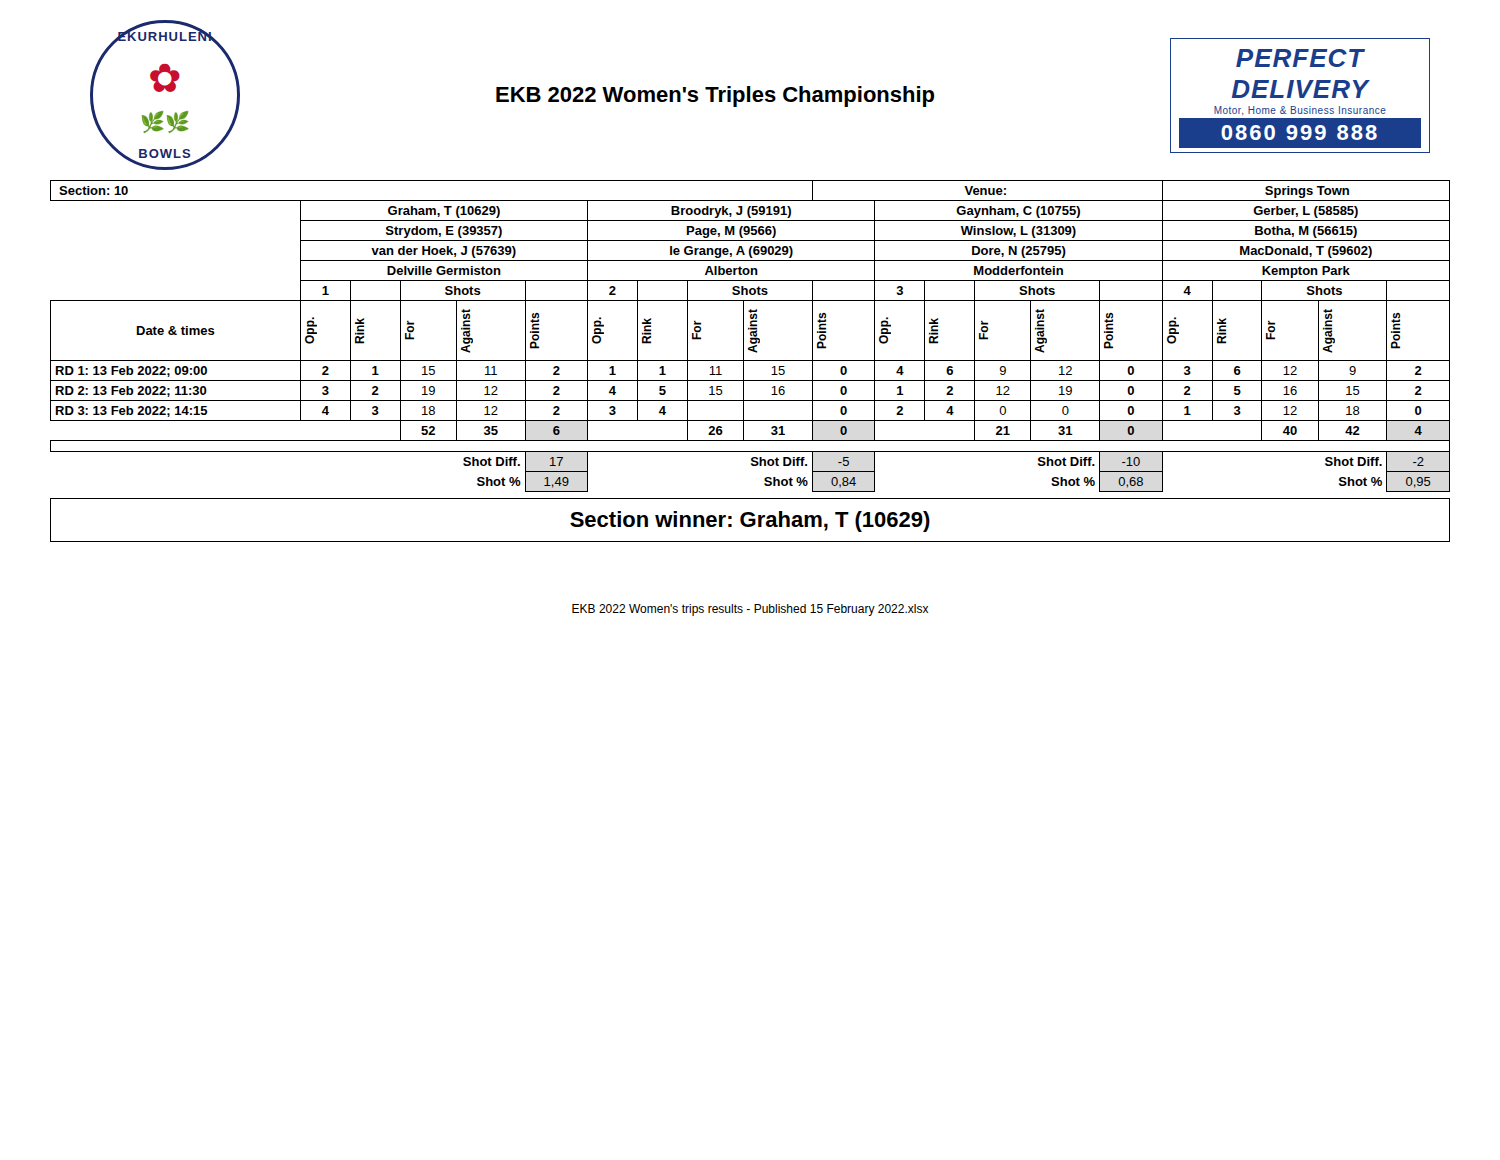EKURHULENI
✿
🌿🌿
BOWLS
EKB 2022 Women's Triples Championship
PERFECT DELIVERY
Motor, Home & Business Insurance
0860 999 888
| Section: 10 | Venue: | Springs Town |
| | Graham, T (10629) | Broodryk, J (59191) | Gaynham, C (10755) | Gerber, L (58585) |
| | Strydom, E (39357) | Page, M (9566) | Winslow, L (31309) | Botha, M (56615) |
| | van der Hoek, J (57639) | le Grange, A (69029) | Dore, N (25795) | MacDonald, T (59602) |
| | Delville Germiston | Alberton | Modderfontein | Kempton Park |
| | 1 | | Shots | | 2 | | Shots | | 3 | | Shots | | 4 | | Shots | |
| Date & times | Opp. | Rink | For | Against | Points | Opp. | Rink | For | Against | Points | Opp. | Rink | For | Against | Points | Opp. | Rink | For | Against | Points |
| RD 1: 13 Feb 2022; 09:00 | 2 | 1 | 15 | 11 | 2 | 1 | 1 | 11 | 15 | 0 | 4 | 6 | 9 | 12 | 0 | 3 | 6 | 12 | 9 | 2 |
| RD 2: 13 Feb 2022; 11:30 | 3 | 2 | 19 | 12 | 2 | 4 | 5 | 15 | 16 | 0 | 1 | 2 | 12 | 19 | 0 | 2 | 5 | 16 | 15 | 2 |
| RD 3: 13 Feb 2022; 14:15 | 4 | 3 | 18 | 12 | 2 | 3 | 4 | | | 0 | 2 | 4 | 0 | 0 | 0 | 1 | 3 | 12 | 18 | 0 |
| | | | 52 | 35 | 6 | | | 26 | 31 | 0 | | | 21 | 31 | 0 | | | 40 | 42 | 4 |
| | | | Shot Diff. | 17 | | | Shot Diff. | -5 | | | Shot Diff. | -10 | | | Shot Diff. | -2 |
| | | | Shot % | 1,49 | | | Shot % | 0,84 | | | Shot % | 0,68 | | | Shot % | 0,95 |
| Section winner: Graham, T (10629) |
EKB 2022 Women's trips results - Published 15 February 2022.xlsx